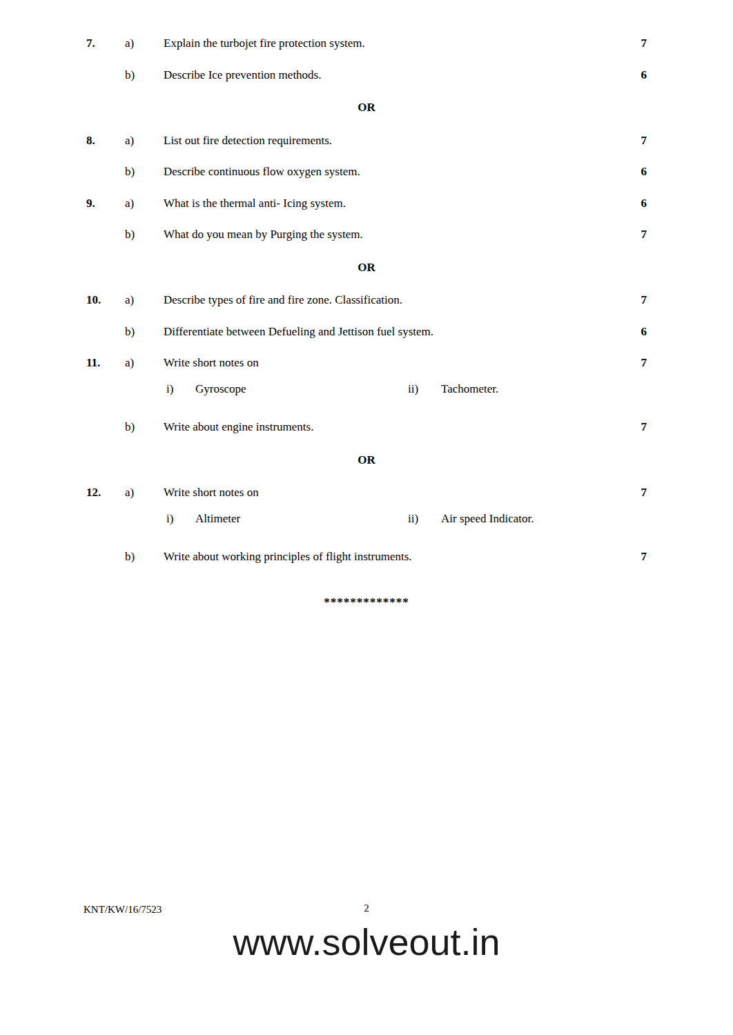| 7. | a) | Explain the turbojet fire protection system. | 7 |
| | b) | Describe Ice prevention methods. | 6 |
OR
| 8. | a) | List out fire detection requirements. | 7 |
| | b) | Describe continuous flow oxygen system. | 6 |
| 9. | a) | What is the thermal anti- Icing system. | 6 |
| | b) | What do you mean by Purging the system. | 7 |
OR
| 10. | a) | Describe types of fire and fire zone. Classification. | 7 |
| | b) | Differentiate between Defueling and Jettison fuel system. | 6 |
| 11. | a) | Write short notes on / i) / Gyroscope / ii) / Tachometer. / | 7 |
| | b) | Write about engine instruments. | 7 |
OR
| 12. | a) | Write short notes on / i) / Altimeter / ii) / Air speed Indicator. / | 7 |
| | b) | Write about working principles of flight instruments. | 7 |
*************
KNT/KW/16/7523 2
www.solveout.in